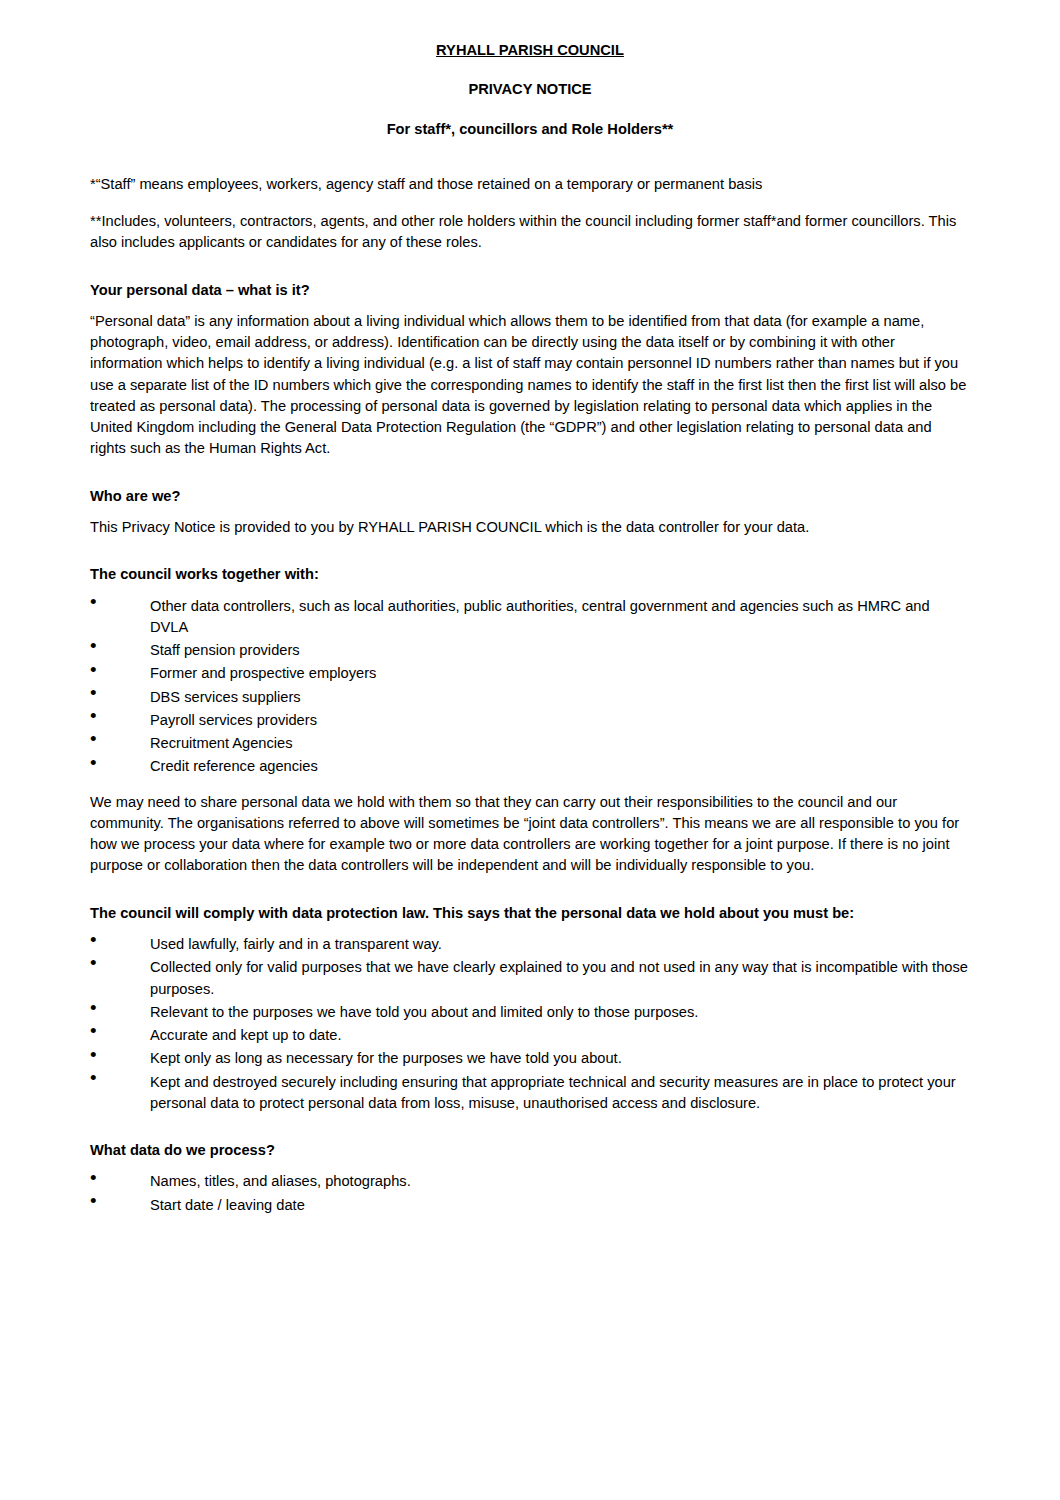RYHALL PARISH COUNCIL
PRIVACY NOTICE
For staff*, councillors and Role Holders**
*“Staff” means employees, workers, agency staff and those retained on a temporary or permanent basis
**Includes, volunteers, contractors, agents, and other role holders within the council including former staff*and former councillors. This also includes applicants or candidates for any of these roles.
Your personal data – what is it?
“Personal data” is any information about a living individual which allows them to be identified from that data (for example a name, photograph, video, email address, or address). Identification can be directly using the data itself or by combining it with other information which helps to identify a living individual (e.g. a list of staff may contain personnel ID numbers rather than names but if you use a separate list of the ID numbers which give the corresponding names to identify the staff in the first list then the first list will also be treated as personal data). The processing of personal data is governed by legislation relating to personal data which applies in the United Kingdom including the General Data Protection Regulation (the “GDPR”) and other legislation relating to personal data and rights such as the Human Rights Act.
Who are we?
This Privacy Notice is provided to you by RYHALL PARISH COUNCIL which is the data controller for your data.
The council works together with:
Other data controllers, such as local authorities, public authorities, central government and agencies such as HMRC and DVLA
Staff pension providers
Former and prospective employers
DBS services suppliers
Payroll services providers
Recruitment Agencies
Credit reference agencies
We may need to share personal data we hold with them so that they can carry out their responsibilities to the council and our community. The organisations referred to above will sometimes be “joint data controllers”. This means we are all responsible to you for how we process your data where for example two or more data controllers are working together for a joint purpose. If there is no joint purpose or collaboration then the data controllers will be independent and will be individually responsible to you.
The council will comply with data protection law. This says that the personal data we hold about you must be:
Used lawfully, fairly and in a transparent way.
Collected only for valid purposes that we have clearly explained to you and not used in any way that is incompatible with those purposes.
Relevant to the purposes we have told you about and limited only to those purposes.
Accurate and kept up to date.
Kept only as long as necessary for the purposes we have told you about.
Kept and destroyed securely including ensuring that appropriate technical and security measures are in place to protect your personal data to protect personal data from loss, misuse, unauthorised access and disclosure.
What data do we process?
Names, titles, and aliases, photographs.
Start date / leaving date